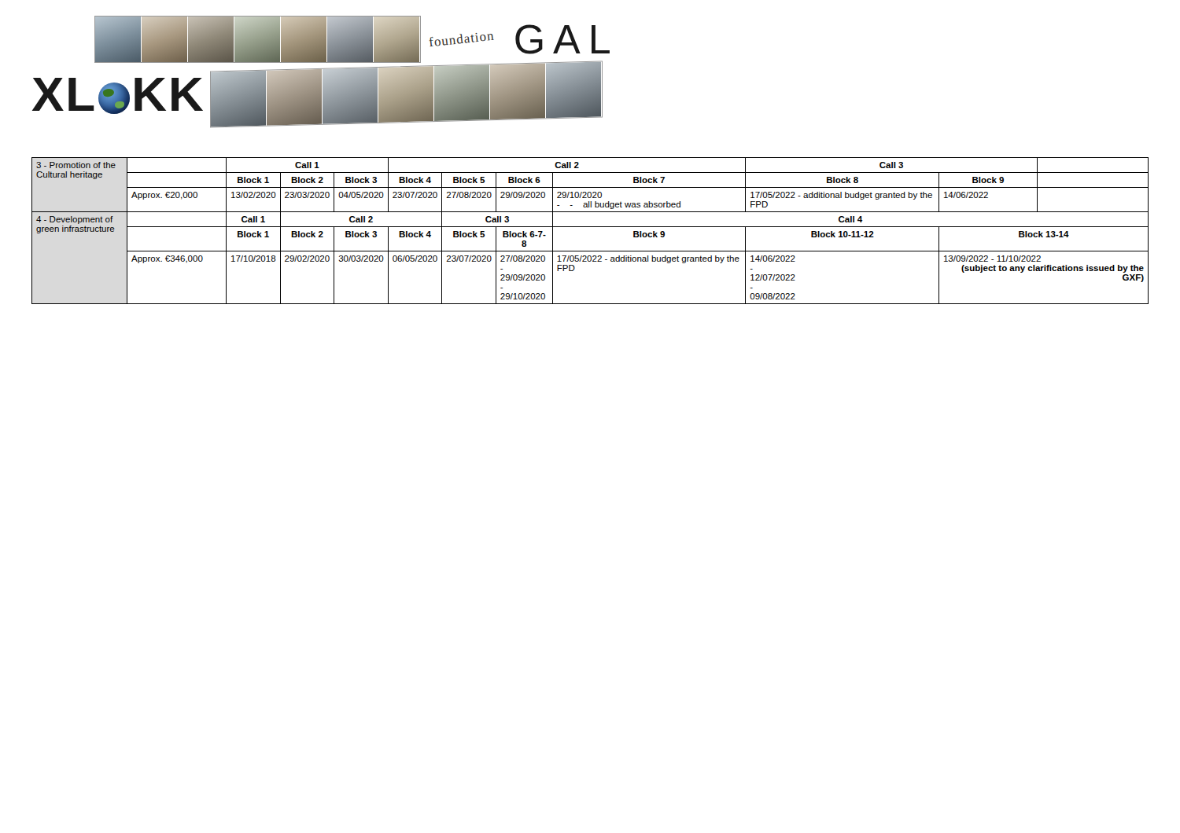foundation GAL
XL KK
| 3 - Promotion of the Cultural heritage | | Call 1 | Call 2 | Call 3 | |
| | Block 1 | Block 2 | Block 3 | Block 4 | Block 5 | Block 6 | Block 7 | Block 8 | Block 9 | |
| Approx. €20,000 | 13/02/2020 | 23/03/2020 | 04/05/2020 | 23/07/2020 | 27/08/2020 | 29/09/2020 | 29/10/2020 - - all budget was absorbed | 17/05/2022 - additional budget granted by the FPD | 14/06/2022 | |
| 4 - Development of green infrastructure | | Call 1 | Call 2 | Call 3 | Call 4 |
| | Block 1 | Block 2 | Block 3 | Block 4 | Block 5 | Block 6-7-8 | Block 9 | Block 10-11-12 | Block 13-14 |
| Approx. €346,000 | 17/10/2018 | 29/02/2020 | 30/03/2020 | 06/05/2020 | 23/07/2020 | 27/08/2020 - 29/09/2020 - 29/10/2020 | 17/05/2022 - additional budget granted by the FPD | 14/06/2022 - 12/07/2022 - 09/08/2022 | 13/09/2022 - 11/10/2022 (subject to any clarifications issued by the GXF) |